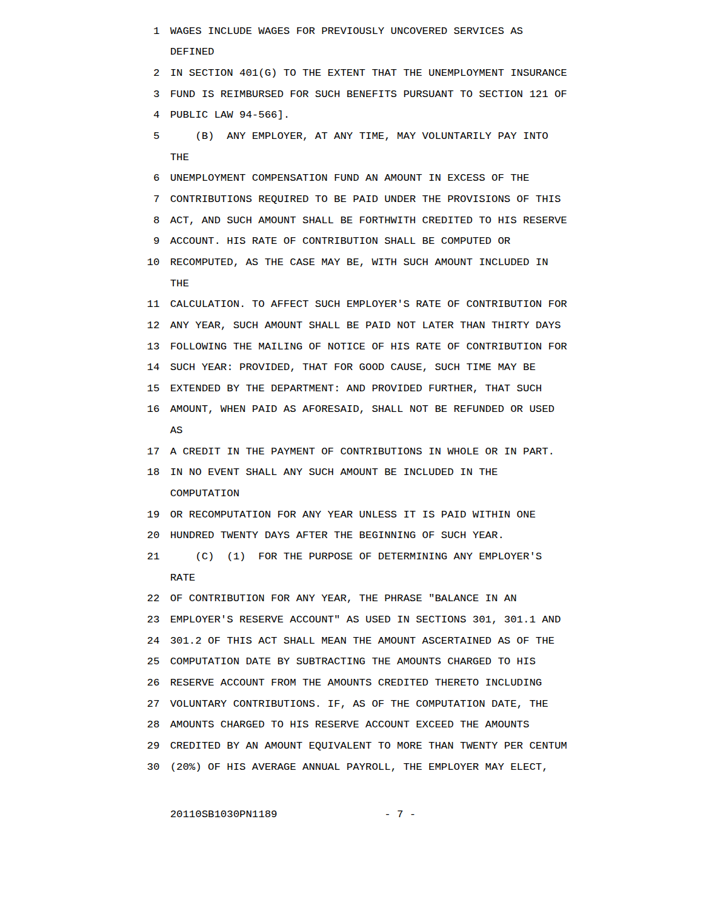WAGES INCLUDE WAGES FOR PREVIOUSLY UNCOVERED SERVICES AS DEFINED
IN SECTION 401(G) TO THE EXTENT THAT THE UNEMPLOYMENT INSURANCE
FUND IS REIMBURSED FOR SUCH BENEFITS PURSUANT TO SECTION 121 OF
PUBLIC LAW 94-566].
(B) ANY EMPLOYER, AT ANY TIME, MAY VOLUNTARILY PAY INTO THE
UNEMPLOYMENT COMPENSATION FUND AN AMOUNT IN EXCESS OF THE
CONTRIBUTIONS REQUIRED TO BE PAID UNDER THE PROVISIONS OF THIS
ACT, AND SUCH AMOUNT SHALL BE FORTHWITH CREDITED TO HIS RESERVE
ACCOUNT. HIS RATE OF CONTRIBUTION SHALL BE COMPUTED OR
RECOMPUTED, AS THE CASE MAY BE, WITH SUCH AMOUNT INCLUDED IN THE
CALCULATION. TO AFFECT SUCH EMPLOYER'S RATE OF CONTRIBUTION FOR
ANY YEAR, SUCH AMOUNT SHALL BE PAID NOT LATER THAN THIRTY DAYS
FOLLOWING THE MAILING OF NOTICE OF HIS RATE OF CONTRIBUTION FOR
SUCH YEAR: PROVIDED, THAT FOR GOOD CAUSE, SUCH TIME MAY BE
EXTENDED BY THE DEPARTMENT: AND PROVIDED FURTHER, THAT SUCH
AMOUNT, WHEN PAID AS AFORESAID, SHALL NOT BE REFUNDED OR USED AS
A CREDIT IN THE PAYMENT OF CONTRIBUTIONS IN WHOLE OR IN PART.
IN NO EVENT SHALL ANY SUCH AMOUNT BE INCLUDED IN THE COMPUTATION
OR RECOMPUTATION FOR ANY YEAR UNLESS IT IS PAID WITHIN ONE
HUNDRED TWENTY DAYS AFTER THE BEGINNING OF SUCH YEAR.
(C) (1) FOR THE PURPOSE OF DETERMINING ANY EMPLOYER'S RATE
OF CONTRIBUTION FOR ANY YEAR, THE PHRASE "BALANCE IN AN
EMPLOYER'S RESERVE ACCOUNT" AS USED IN SECTIONS 301, 301.1 AND
301.2 OF THIS ACT SHALL MEAN THE AMOUNT ASCERTAINED AS OF THE
COMPUTATION DATE BY SUBTRACTING THE AMOUNTS CHARGED TO HIS
RESERVE ACCOUNT FROM THE AMOUNTS CREDITED THERETO INCLUDING
VOLUNTARY CONTRIBUTIONS. IF, AS OF THE COMPUTATION DATE, THE
AMOUNTS CHARGED TO HIS RESERVE ACCOUNT EXCEED THE AMOUNTS
CREDITED BY AN AMOUNT EQUIVALENT TO MORE THAN TWENTY PER CENTUM
(20%) OF HIS AVERAGE ANNUAL PAYROLL, THE EMPLOYER MAY ELECT,
20110SB1030PN1189 - 7 -